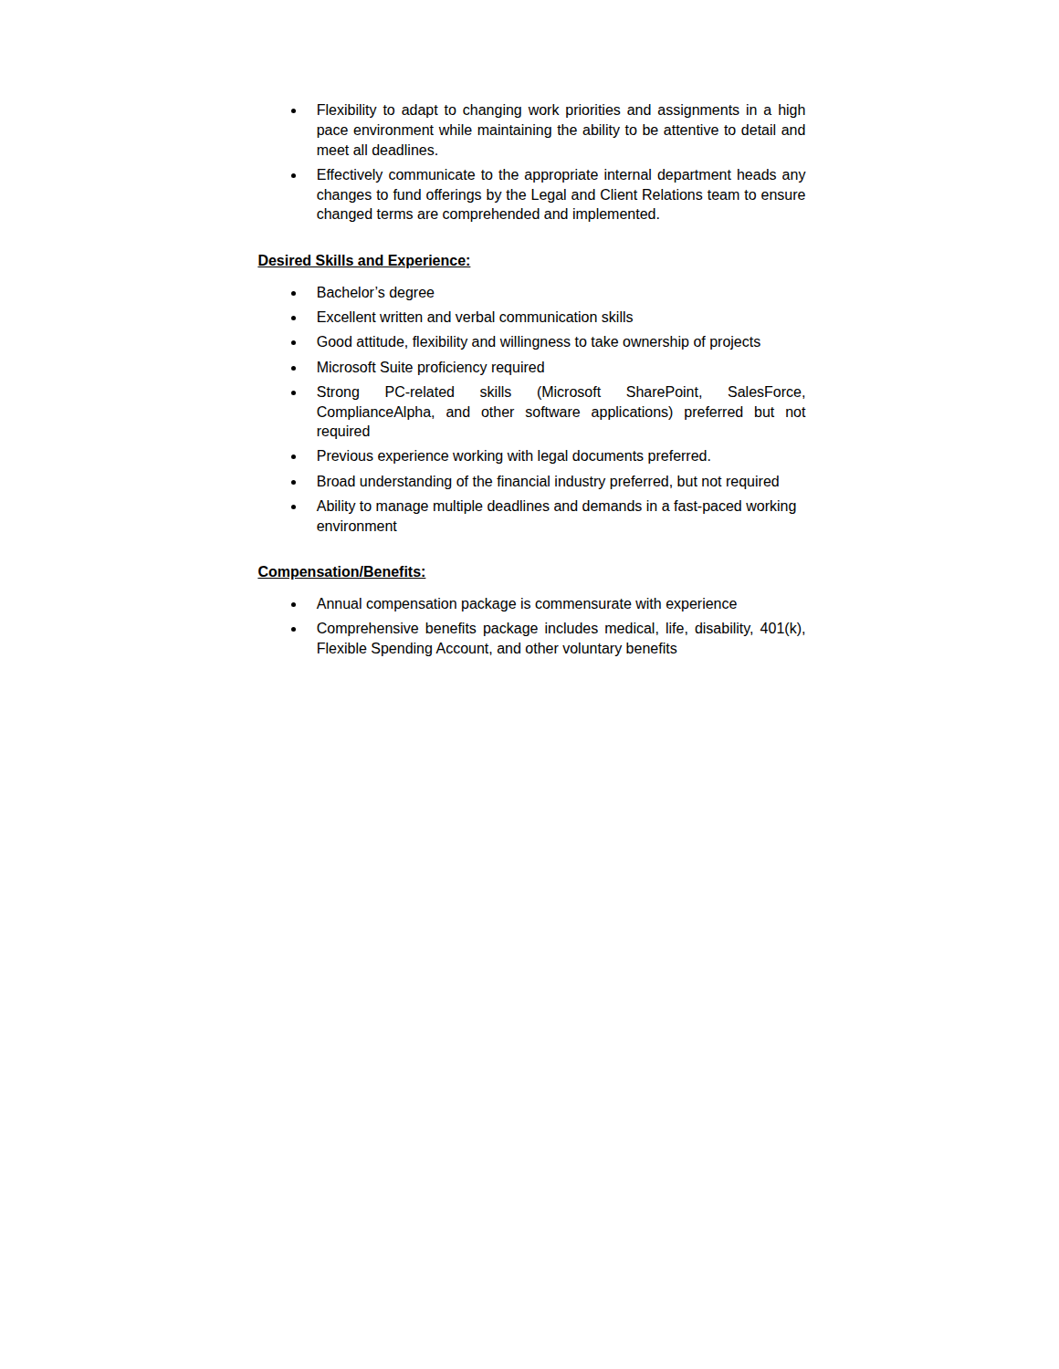Flexibility to adapt to changing work priorities and assignments in a high pace environment while maintaining the ability to be attentive to detail and meet all deadlines.
Effectively communicate to the appropriate internal department heads any changes to fund offerings by the Legal and Client Relations team to ensure changed terms are comprehended and implemented.
Desired Skills and Experience:
Bachelor’s degree
Excellent written and verbal communication skills
Good attitude, flexibility and willingness to take ownership of projects
Microsoft Suite proficiency required
Strong PC-related skills (Microsoft SharePoint, SalesForce, ComplianceAlpha, and other software applications) preferred but not required
Previous experience working with legal documents preferred.
Broad understanding of the financial industry preferred, but not required
Ability to manage multiple deadlines and demands in a fast-paced working environment
Compensation/Benefits:
Annual compensation package is commensurate with experience
Comprehensive benefits package includes medical, life, disability, 401(k), Flexible Spending Account, and other voluntary benefits